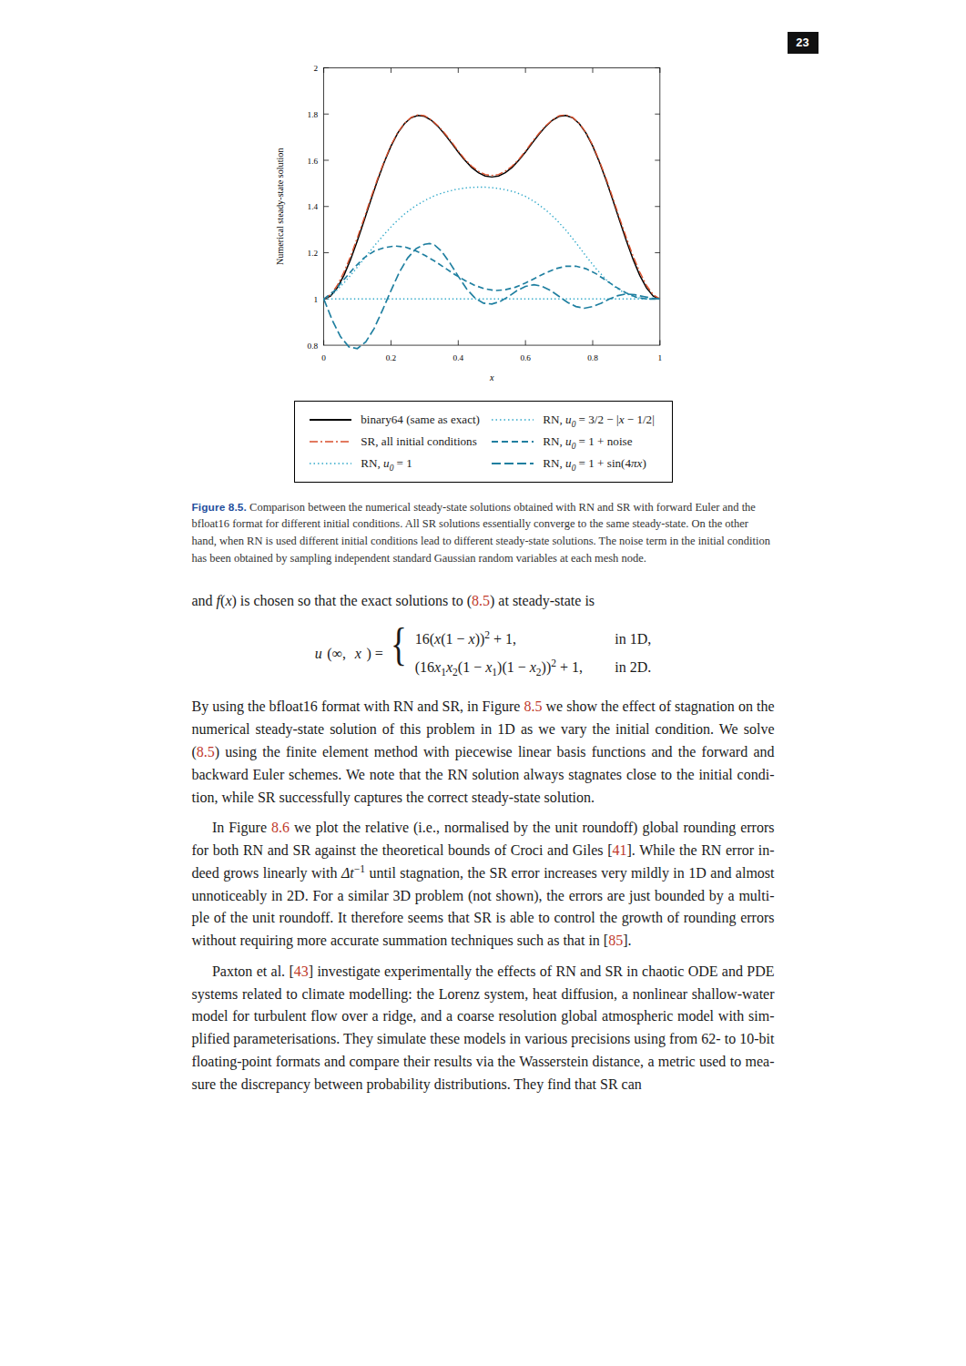23
2 1.8 1.6 1.4 1.2 1 0.8 0 0.2 0.4 0.6 0.8 1 x Numerical steady-state solution
| | binary64 (same as exact) | | RN, u 0 = 3/2 − / x − 1/2/ |
| | SR, all initial conditions | | RN, u 0 = 1 + noise |
| | RN, u 0 = 1 | | RN, u 0 = 1 + sin(4 πx ) |
Figure 8.5. Comparison between the numerical steady-state solutions obtained with RN and SR with forward Euler and the bfloat16 format for different initial conditions. All SR solutions essentially converge to the same steady-state. On the other hand, when RN is used different initial conditions lead to different steady-state solutions. The noise term in the initial condition has been obtained by sampling independent standard Gaussian random variables at each mesh node.
and f(x) is chosen so that the exact solutions to (8.5) at steady-state is
u(∞, x) = {
| 16 ( x (1 − x )) 2 + 1, | in 1D, |
| (16 x 1 x 2 (1 − x 1 )(1 − x 2 )) 2 + 1, | in 2D. |
By using the bfloat16 format with RN and SR, in Figure 8.5 we show the effect of stagnation on the numerical steady-state solution of this problem in 1D as we vary the initial condition. We solve (8.5) using the finite element method with piecewise linear basis functions and the forward and backward Euler schemes. We note that the RN solution always stagnates close to the initial condition, while SR successfully captures the correct steady-state solution.
In Figure 8.6 we plot the relative (i.e., normalised by the unit roundoff) global rounding errors for both RN and SR against the theoretical bounds of Croci and Giles [41]. While the RN error indeed grows linearly with Δt−1 until stagnation, the SR error increases very mildly in 1D and almost unnoticeably in 2D. For a similar 3D problem (not shown), the errors are just bounded by a multiple of the unit roundoff. It therefore seems that SR is able to control the growth of rounding errors without requiring more accurate summation techniques such as that in [85].
Paxton et al. [43] investigate experimentally the effects of RN and SR in chaotic ODE and PDE systems related to climate modelling: the Lorenz system, heat diffusion, a nonlinear shallow-water model for turbulent flow over a ridge, and a coarse resolution global atmospheric model with simplified parameterisations. They simulate these models in various precisions using from 62- to 10-bit floating-point formats and compare their results via the Wasserstein distance, a metric used to measure the discrepancy between probability distributions. They find that SR can